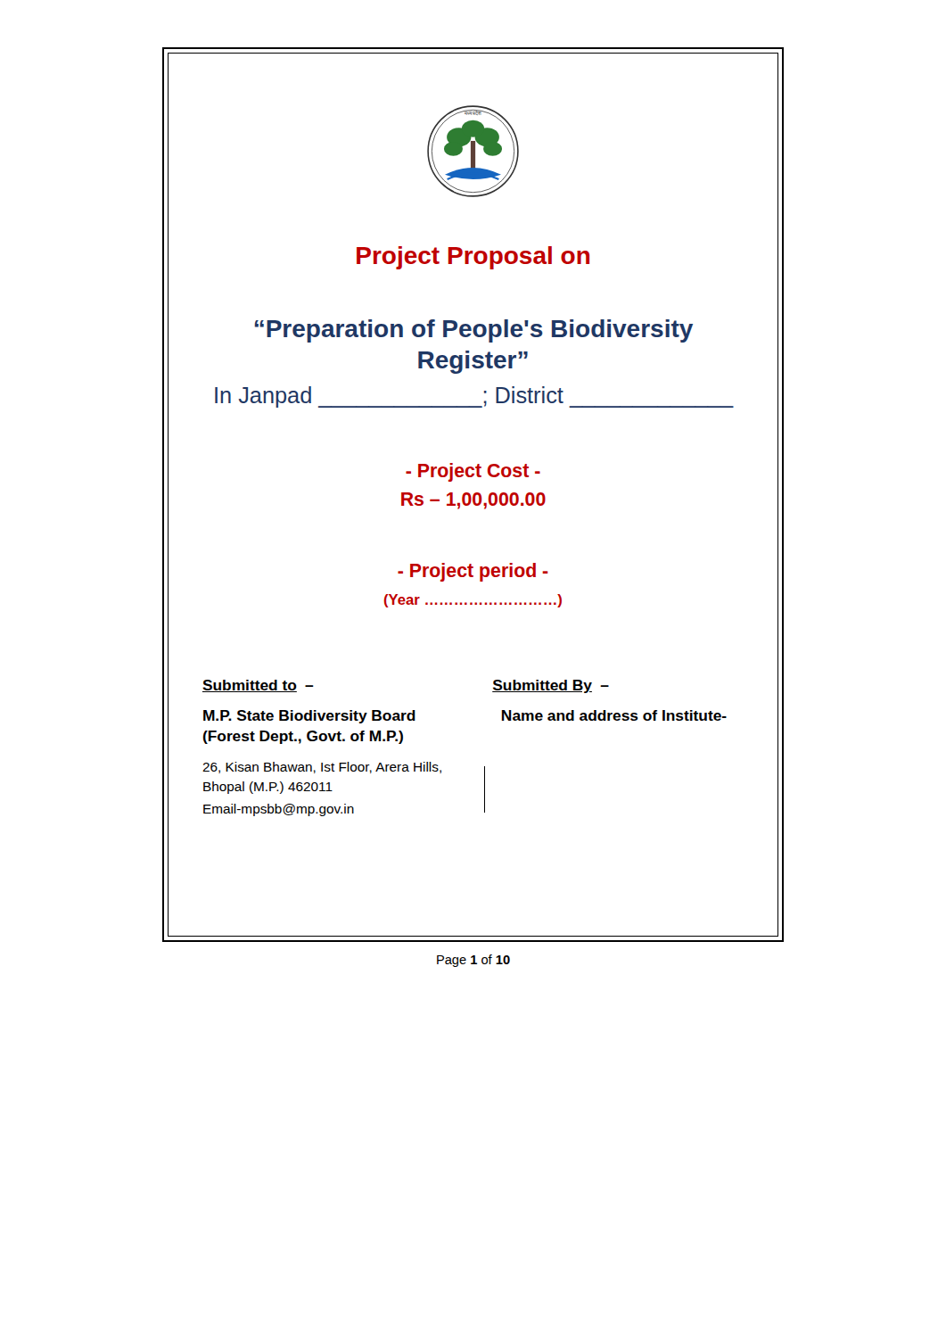Project Proposal on
“Preparation of People's Biodiversity Register”
In Janpad _____________; District _____________
- Project Cost -
Rs – 1,00,000.00
- Project period -
(Year ………………………)
| Submitted to – M.P. State Biodiversity Board (Forest Dept., Govt. of M.P.) 26, Kisan Bhawan, Ist Floor, Arera Hills, Bhopal (M.P.) 462011 Email-mpsbb@mp.gov.in | Submitted By – Name and address of Institute- |
Page 1 of 10